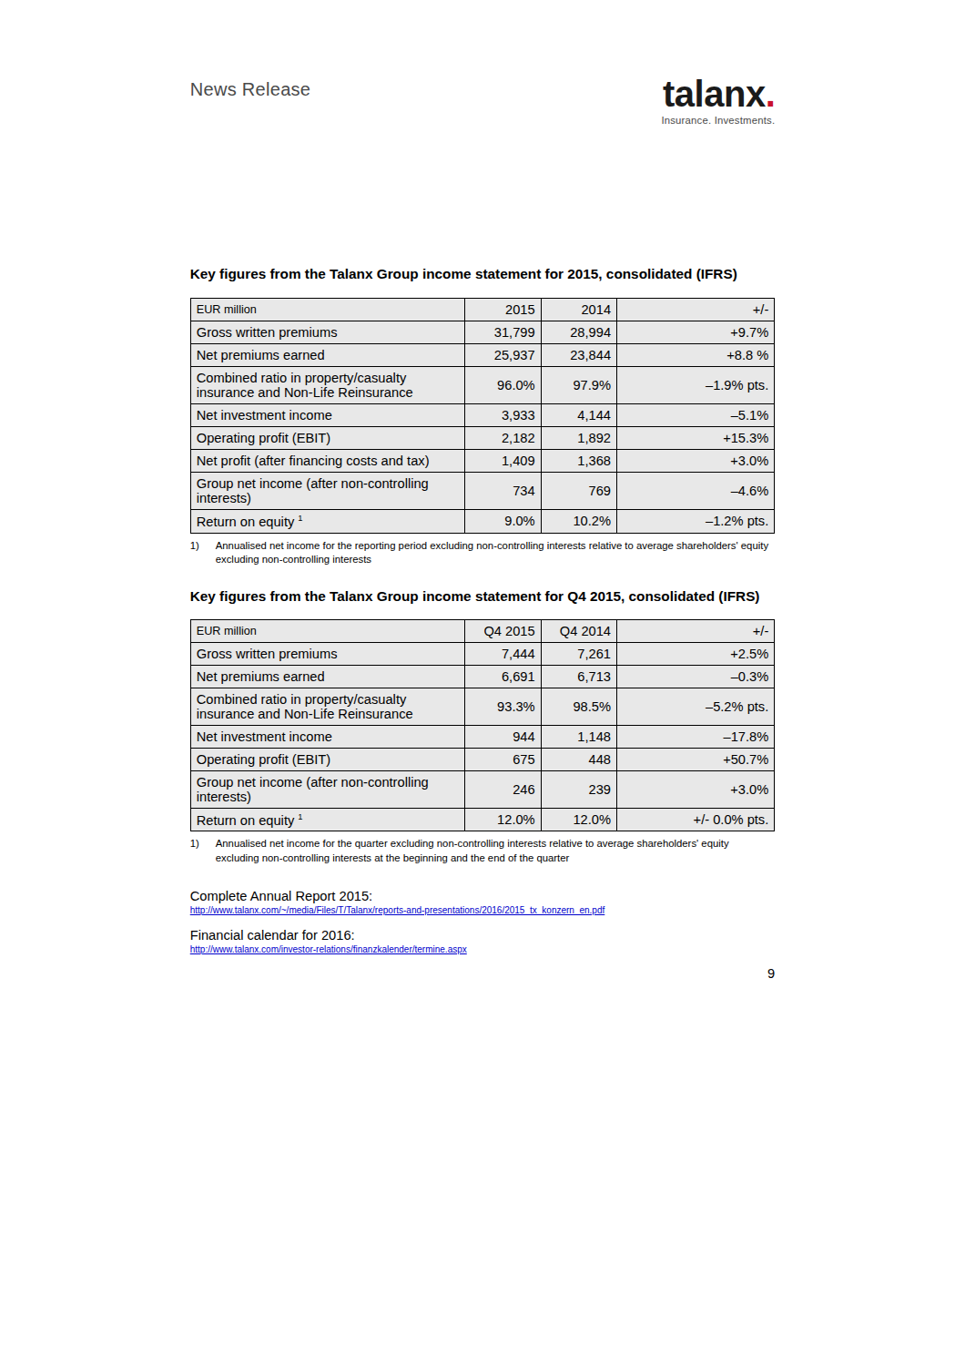News Release
talanx.
Insurance. Investments.
Key figures from the Talanx Group income statement for 2015, consolidated (IFRS)
| EUR million | 2015 | 2014 | +/- |
| --- | --- | --- | --- |
| Gross written premiums | 31,799 | 28,994 | +9.7% |
| Net premiums earned | 25,937 | 23,844 | +8.8 % |
| Combined ratio in property/casualty insurance and Non-Life Reinsurance | 96.0% | 97.9% | –1.9% pts. |
| Net investment income | 3,933 | 4,144 | –5.1% |
| Operating profit (EBIT) | 2,182 | 1,892 | +15.3% |
| Net profit (after financing costs and tax) | 1,409 | 1,368 | +3.0% |
| Group net income (after non-controlling interests) | 734 | 769 | –4.6% |
| Return on equity 1 | 9.0% | 10.2% | –1.2% pts. |
1)
Annualised net income for the reporting period excluding non-controlling interests relative to average shareholders' equity excluding non-controlling interests
Key figures from the Talanx Group income statement for Q4 2015, consolidated (IFRS)
| EUR million | Q4 2015 | Q4 2014 | +/- |
| --- | --- | --- | --- |
| Gross written premiums | 7,444 | 7,261 | +2.5% |
| Net premiums earned | 6,691 | 6,713 | –0.3% |
| Combined ratio in property/casualty insurance and Non-Life Reinsurance | 93.3% | 98.5% | –5.2% pts. |
| Net investment income | 944 | 1,148 | –17.8% |
| Operating profit (EBIT) | 675 | 448 | +50.7% |
| Group net income (after non-controlling interests) | 246 | 239 | +3.0% |
| Return on equity 1 | 12.0% | 12.0% | +/- 0.0% pts. |
1)
Annualised net income for the quarter excluding non-controlling interests relative to average shareholders' equity excluding non-controlling interests at the beginning and the end of the quarter
Complete Annual Report 2015:
http://www.talanx.com/~/media/Files/T/Talanx/reports-and-presentations/2016/2015_tx_konzern_en.pdf
Financial calendar for 2016:
http://www.talanx.com/investor-relations/finanzkalender/termine.aspx
9